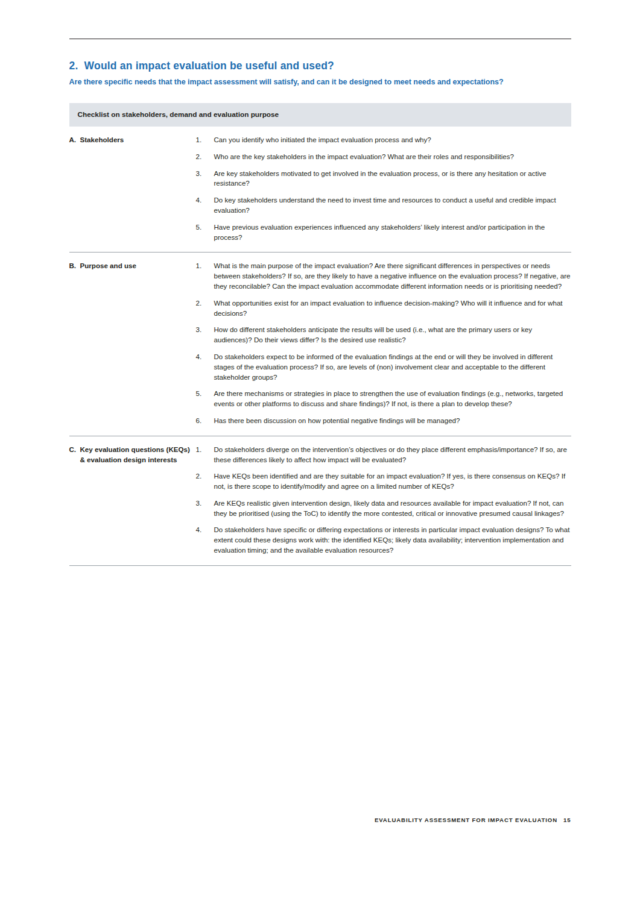2. Would an impact evaluation be useful and used?
Are there specific needs that the impact assessment will satisfy, and can it be designed to meet needs and expectations?
Checklist on stakeholders, demand and evaluation purpose
| A. Stakeholders | Can you identify who initiated the impact evaluation process and why? Who are the key stakeholders in the impact evaluation? What are their roles and responsibilities? Are key stakeholders motivated to get involved in the evaluation process, or is there any hesitation or active resistance? Do key stakeholders understand the need to invest time and resources to conduct a useful and credible impact evaluation? Have previous evaluation experiences influenced any stakeholders’ likely interest and/or participation in the process? |
| B. Purpose and use | What is the main purpose of the impact evaluation? Are there significant differences in perspectives or needs between stakeholders? If so, are they likely to have a negative influence on the evaluation process? If negative, are they reconcilable? Can the impact evaluation accommodate different information needs or is prioritising needed? What opportunities exist for an impact evaluation to influence decision-making? Who will it influence and for what decisions? How do different stakeholders anticipate the results will be used (i.e., what are the primary users or key audiences)? Do their views differ? Is the desired use realistic? Do stakeholders expect to be informed of the evaluation findings at the end or will they be involved in different stages of the evaluation process? If so, are levels of (non) involvement clear and acceptable to the different stakeholder groups? Are there mechanisms or strategies in place to strengthen the use of evaluation findings (e.g., networks, targeted events or other platforms to discuss and share findings)? If not, is there a plan to develop these? Has there been discussion on how potential negative findings will be managed? |
| C. Key evaluation questions (KEQs) & evaluation design interests | Do stakeholders diverge on the intervention’s objectives or do they place different emphasis/importance? If so, are these differences likely to affect how impact will be evaluated? Have KEQs been identified and are they suitable for an impact evaluation? If yes, is there consensus on KEQs? If not, is there scope to identify/modify and agree on a limited number of KEQs? Are KEQs realistic given intervention design, likely data and resources available for impact evaluation? If not, can they be prioritised (using the ToC) to identify the more contested, critical or innovative presumed causal linkages? Do stakeholders have specific or differing expectations or interests in particular impact evaluation designs? To what extent could these designs work with: the identified KEQs; likely data availability; intervention implementation and evaluation timing; and the available evaluation resources? |
EVALUABILITY ASSESSMENT FOR IMPACT EVALUATION15